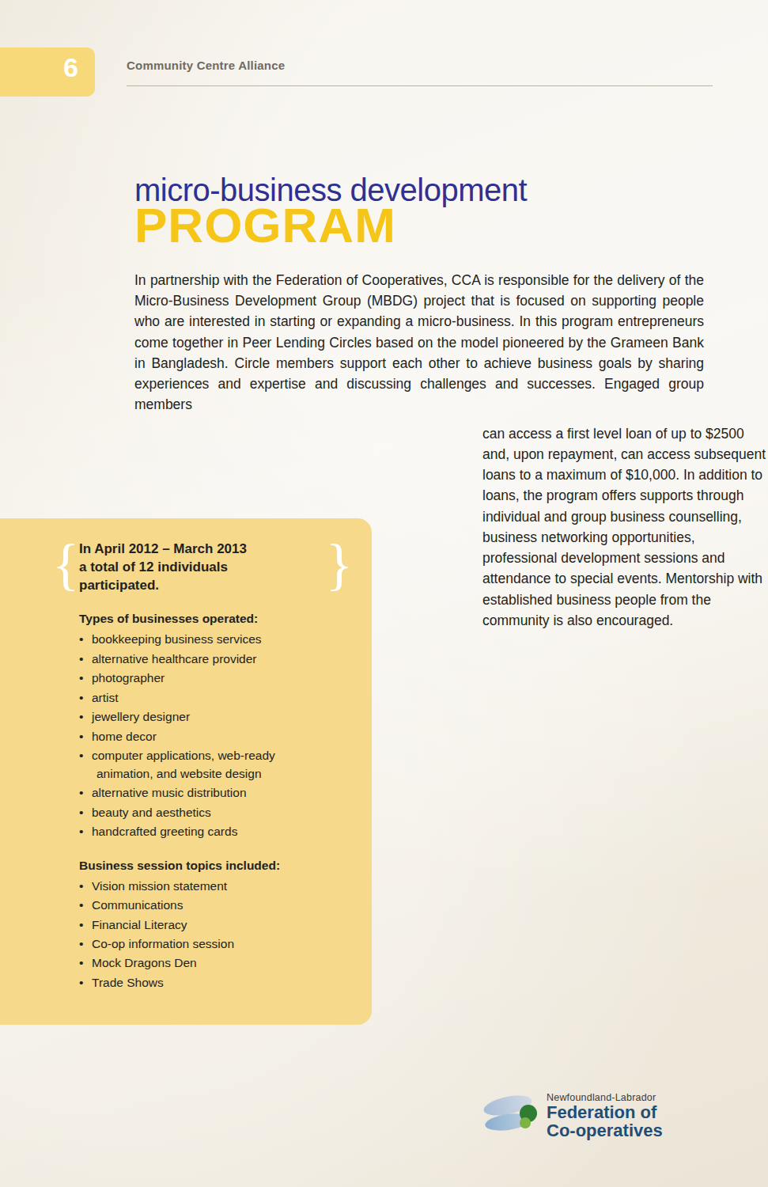6
Community Centre Alliance
micro-business development
PROGRAM
In partnership with the Federation of Cooperatives, CCA is responsible for the delivery of the Micro-Business Development Group (MBDG) project that is focused on supporting people who are interested in starting or expanding a micro-business. In this program entrepreneurs come together in Peer Lending Circles based on the model pioneered by the Grameen Bank in Bangladesh. Circle members support each other to achieve business goals by sharing experiences and expertise and discussing challenges and successes. Engaged group members
can access a first level loan of up to $2500 and, upon repayment, can access subsequent loans to a maximum of $10,000. In addition to loans, the program offers supports through individual and group business counselling, business networking opportunities, professional development sessions and attendance to special events. Mentorship with established business people from the community is also encouraged.
{ }
In April 2012 – March 2013
a total of 12 individuals
participated.
Types of businesses operated:
bookkeeping business services
alternative healthcare provider
photographer
artist
jewellery designer
home decor
computer applications, web-readyanimation, and website design
alternative music distribution
beauty and aesthetics
handcrafted greeting cards
Business session topics included:
Vision mission statement
Communications
Financial Literacy
Co-op information session
Mock Dragons Den
Trade Shows
Newfoundland-Labrador
Federation of
Co-operatives